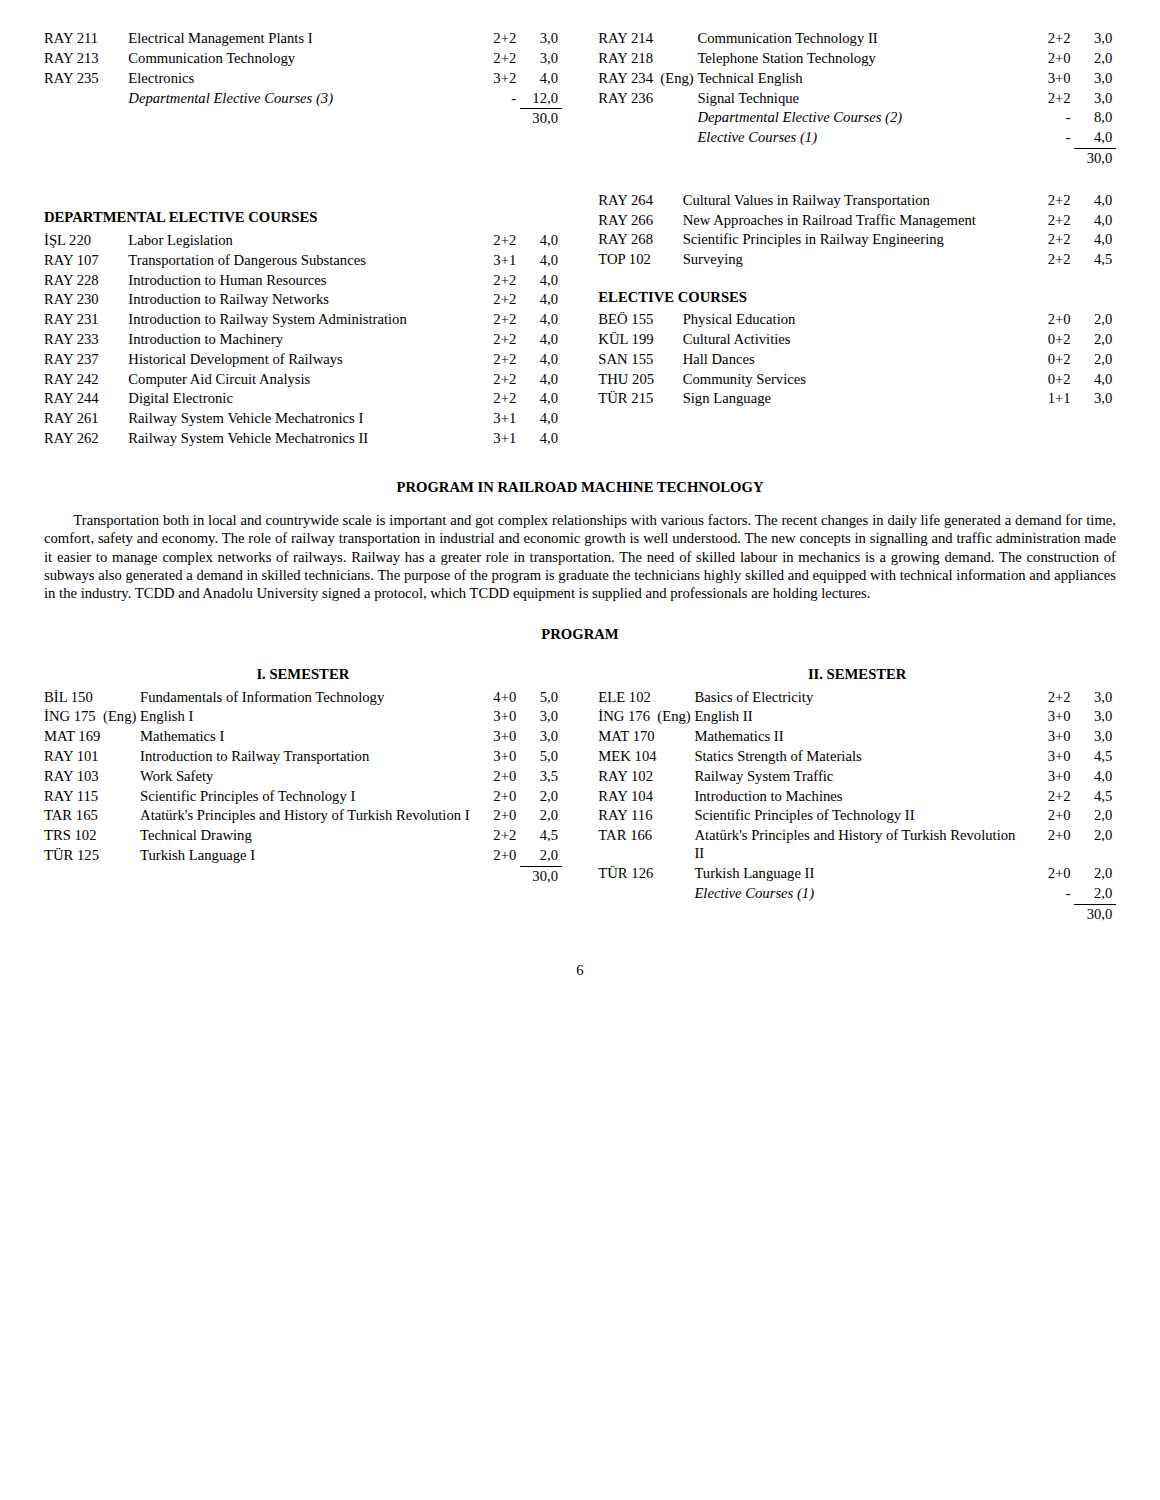| RAY 211 | Electrical Management Plants I | 2+2 | 3,0 |
| RAY 213 | Communication Technology | 2+2 | 3,0 |
| RAY 235 | Electronics | 3+2 | 4,0 |
| | Departmental Elective Courses (3) | - | 12,0 |
| | | | 30,0 |
| RAY 214 | Communication Technology II | 2+2 | 3,0 |
| RAY 218 | Telephone Station Technology | 2+0 | 2,0 |
| RAY 234 (Eng) | Technical English | 3+0 | 3,0 |
| RAY 236 | Signal Technique | 2+2 | 3,0 |
| | Departmental Elective Courses (2) | - | 8,0 |
| | Elective Courses (1) | - | 4,0 |
| | | | 30,0 |
DEPARTMENTAL ELECTIVE COURSES
| İŞL 220 | Labor Legislation | 2+2 | 4,0 |
| RAY 107 | Transportation of Dangerous Substances | 3+1 | 4,0 |
| RAY 228 | Introduction to Human Resources | 2+2 | 4,0 |
| RAY 230 | Introduction to Railway Networks | 2+2 | 4,0 |
| RAY 231 | Introduction to Railway System Administration | 2+2 | 4,0 |
| RAY 233 | Introduction to Machinery | 2+2 | 4,0 |
| RAY 237 | Historical Development of Railways | 2+2 | 4,0 |
| RAY 242 | Computer Aid Circuit Analysis | 2+2 | 4,0 |
| RAY 244 | Digital Electronic | 2+2 | 4,0 |
| RAY 261 | Railway System Vehicle Mechatronics I | 3+1 | 4,0 |
| RAY 262 | Railway System Vehicle Mechatronics II | 3+1 | 4,0 |
| RAY 264 | Cultural Values in Railway Transportation | 2+2 | 4,0 |
| RAY 266 | New Approaches in Railroad Traffic Management | 2+2 | 4,0 |
| RAY 268 | Scientific Principles in Railway Engineering | 2+2 | 4,0 |
| TOP 102 | Surveying | 2+2 | 4,5 |
ELECTIVE COURSES
| BEÖ 155 | Physical Education | 2+0 | 2,0 |
| KÜL 199 | Cultural Activities | 0+2 | 2,0 |
| SAN 155 | Hall Dances | 0+2 | 2,0 |
| THU 205 | Community Services | 0+2 | 4,0 |
| TÜR 215 | Sign Language | 1+1 | 3,0 |
PROGRAM IN RAILROAD MACHINE TECHNOLOGY
Transportation both in local and countrywide scale is important and got complex relationships with various factors. The recent changes in daily life generated a demand for time, comfort, safety and economy. The role of railway transportation in industrial and economic growth is well understood. The new concepts in signalling and traffic administration made it easier to manage complex networks of railways. Railway has a greater role in transportation. The need of skilled labour in mechanics is a growing demand. The construction of subways also generated a demand in skilled technicians. The purpose of the program is graduate the technicians highly skilled and equipped with technical information and appliances in the industry. TCDD and Anadolu University signed a protocol, which TCDD equipment is supplied and professionals are holding lectures.
PROGRAM
I. SEMESTER
| BİL 150 | Fundamentals of Information Technology | 4+0 | 5,0 |
| İNG 175 (Eng) | English I | 3+0 | 3,0 |
| MAT 169 | Mathematics I | 3+0 | 3,0 |
| RAY 101 | Introduction to Railway Transportation | 3+0 | 5,0 |
| RAY 103 | Work Safety | 2+0 | 3,5 |
| RAY 115 | Scientific Principles of Technology I | 2+0 | 2,0 |
| TAR 165 | Atatürk's Principles and History of Turkish Revolution I | 2+0 | 2,0 |
| TRS 102 | Technical Drawing | 2+2 | 4,5 |
| TÜR 125 | Turkish Language I | 2+0 | 2,0 |
| | | | 30,0 |
II. SEMESTER
| ELE 102 | Basics of Electricity | 2+2 | 3,0 |
| İNG 176 (Eng) | English II | 3+0 | 3,0 |
| MAT 170 | Mathematics II | 3+0 | 3,0 |
| MEK 104 | Statics Strength of Materials | 3+0 | 4,5 |
| RAY 102 | Railway System Traffic | 3+0 | 4,0 |
| RAY 104 | Introduction to Machines | 2+2 | 4,5 |
| RAY 116 | Scientific Principles of Technology II | 2+0 | 2,0 |
| TAR 166 | Atatürk's Principles and History of Turkish Revolution II | 2+0 | 2,0 |
| TÜR 126 | Turkish Language II | 2+0 | 2,0 |
| | Elective Courses (1) | - | 2,0 |
| | | | 30,0 |
6